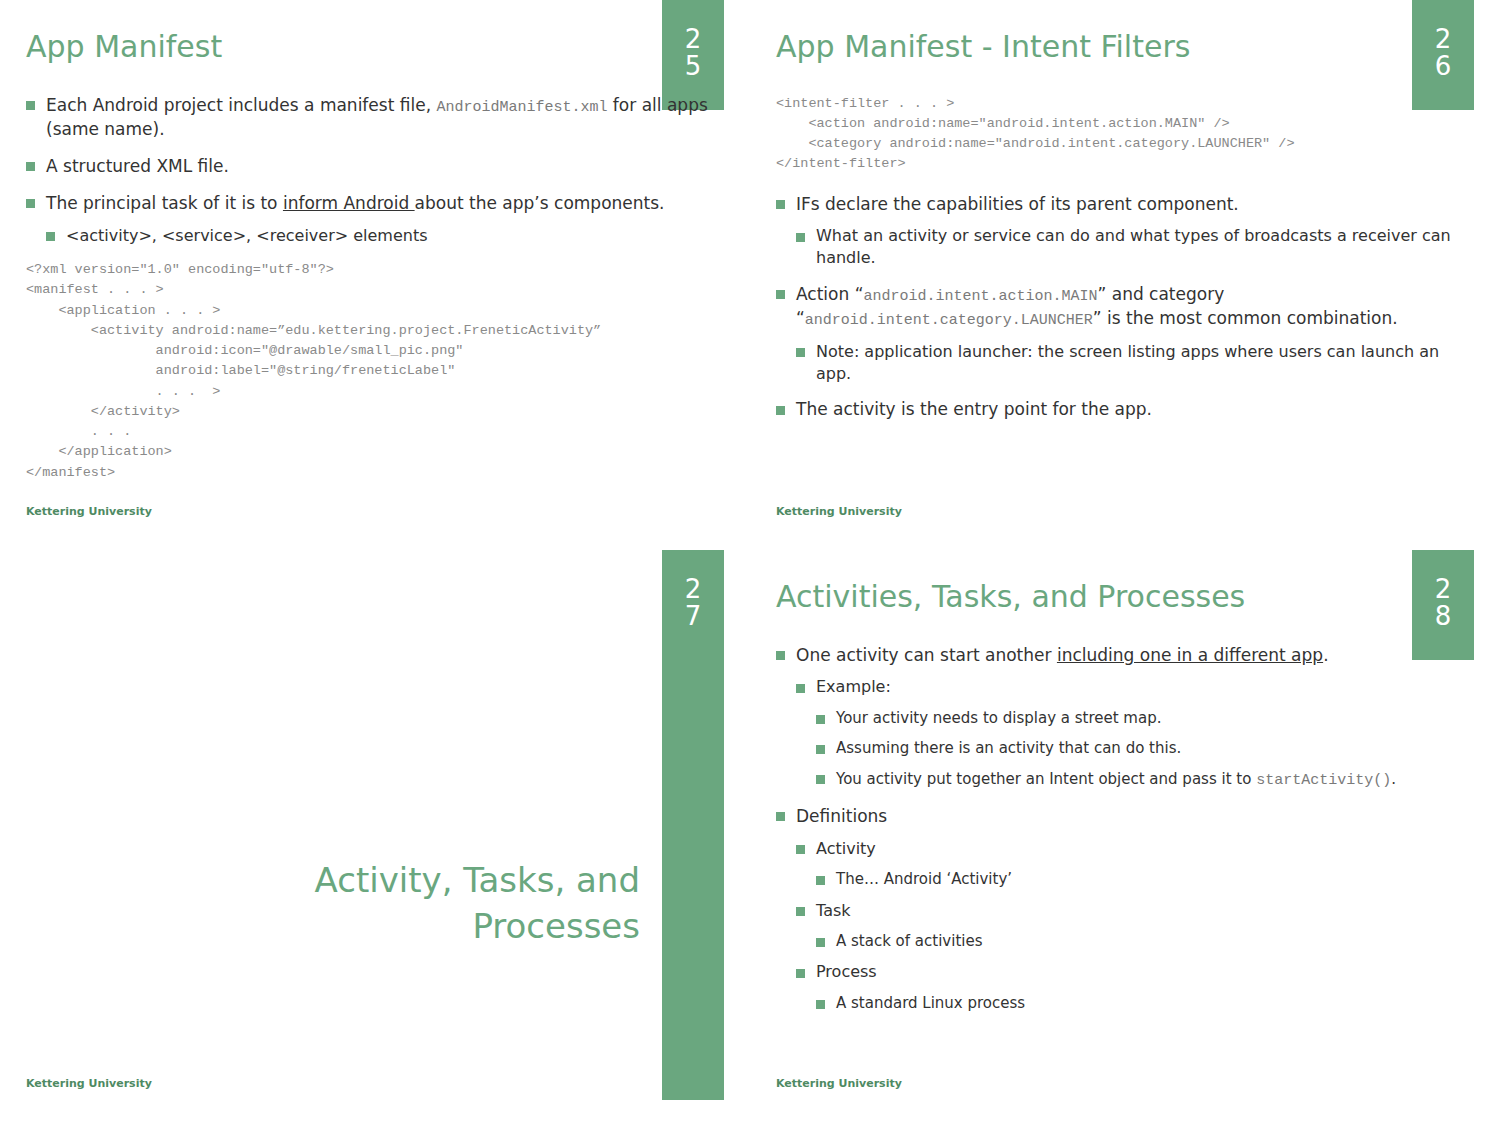25
App Manifest
Each Android project includes a manifest file, AndroidManifest.xml for all apps (same name).
A structured XML file.
The principal task of it is to inform Android about the app’s components.
<activity>, <service>, <receiver> elements
<?xml version="1.0" encoding="utf-8"?>
<manifest . . . >
    <application . . . >
        <activity android:name=”edu.kettering.project.FreneticActivity”
                android:icon="@drawable/small_pic.png"
                android:label="@string/freneticLabel"
                . . .  >
        </activity>
        . . .
    </application>
</manifest>
Kettering University
26
App Manifest - Intent Filters
<intent-filter . . . >
    <action android:name="android.intent.action.MAIN" />
    <category android:name="android.intent.category.LAUNCHER" />
</intent-filter>
IFs declare the capabilities of its parent component.
What an activity or service can do and what types of broadcasts a receiver can handle.
Action “android.intent.action.MAIN” and category “android.intent.category.LAUNCHER” is the most common combination.
Note: application launcher: the screen listing apps where users can launch an app.
The activity is the entry point for the app.
Kettering University
27
Activity, Tasks, and Processes
Kettering University
28
Activities, Tasks, and Processes
One activity can start another including one in a different app.
Example:
Your activity needs to display a street map.
Assuming there is an activity that can do this.
You activity put together an Intent object and pass it to startActivity().
Definitions
Activity
The… Android ‘Activity’
Task
A stack of activities
Process
A standard Linux process
Kettering University